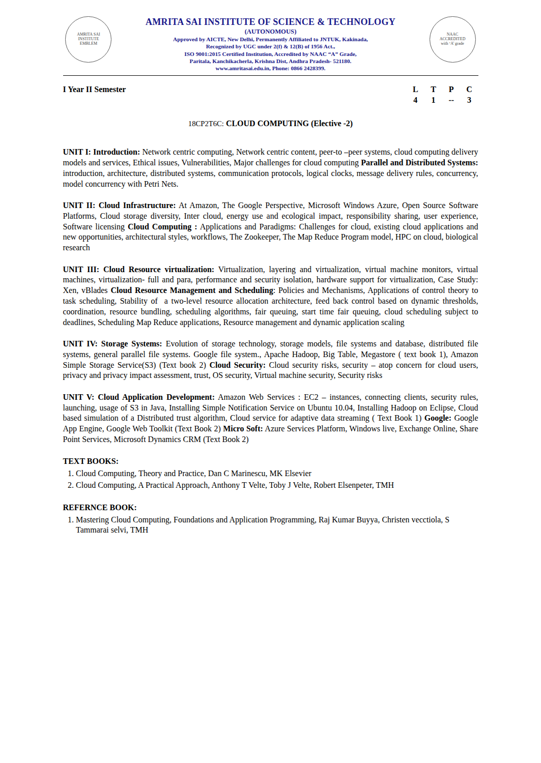AMRITA SAI
INSTITUTE
EMBLEM
AMRITA SAI INSTITUTE OF SCIENCE & TECHNOLOGY
(AUTONOMOUS)
Approved by AICTE, New Delhi, Permanently Affiliated to JNTUK, Kakinada, Recognized by UGC under 2(f) & 12(B) of 1956 Act., ISO 9001:2015 Certified Institution, Accredited by NAAC “A” Grade, Paritala, Kanchikacherla, Krishna Dist, Andhra Pradesh- 521180.
www.amritasai.edu.in, Phone: 0866 2428399.
NAAC
ACCREDITED
with ‘A’ grade
I Year II Semester
| L | T | P | C |
| 4 | 1 | -- | 3 |
18CP2T6C: CLOUD COMPUTING (Elective -2)
UNIT I: Introduction: Network centric computing, Network centric content, peer-to –peer systems, cloud computing delivery models and services, Ethical issues, Vulnerabilities, Major challenges for cloud computing Parallel and Distributed Systems: introduction, architecture, distributed systems, communication protocols, logical clocks, message delivery rules, concurrency, model concurrency with Petri Nets.
UNIT II: Cloud Infrastructure: At Amazon, The Google Perspective, Microsoft Windows Azure, Open Source Software Platforms, Cloud storage diversity, Inter cloud, energy use and ecological impact, responsibility sharing, user experience, Software licensing Cloud Computing : Applications and Paradigms: Challenges for cloud, existing cloud applications and new opportunities, architectural styles, workflows, The Zookeeper, The Map Reduce Program model, HPC on cloud, biological research
UNIT III: Cloud Resource virtualization: Virtualization, layering and virtualization, virtual machine monitors, virtual machines, virtualization- full and para, performance and security isolation, hardware support for virtualization, Case Study: Xen, vBlades Cloud Resource Management and Scheduling: Policies and Mechanisms, Applications of control theory to task scheduling, Stability of a two-level resource allocation architecture, feed back control based on dynamic thresholds, coordination, resource bundling, scheduling algorithms, fair queuing, start time fair queuing, cloud scheduling subject to deadlines, Scheduling Map Reduce applications, Resource management and dynamic application scaling
UNIT IV: Storage Systems: Evolution of storage technology, storage models, file systems and database, distributed file systems, general parallel file systems. Google file system., Apache Hadoop, Big Table, Megastore ( text book 1), Amazon Simple Storage Service(S3) (Text book 2) Cloud Security: Cloud security risks, security – atop concern for cloud users, privacy and privacy impact assessment, trust, OS security, Virtual machine security, Security risks
UNIT V: Cloud Application Development: Amazon Web Services : EC2 – instances, connecting clients, security rules, launching, usage of S3 in Java, Installing Simple Notification Service on Ubuntu 10.04, Installing Hadoop on Eclipse, Cloud based simulation of a Distributed trust algorithm, Cloud service for adaptive data streaming ( Text Book 1) Google: Google App Engine, Google Web Toolkit (Text Book 2) Micro Soft: Azure Services Platform, Windows live, Exchange Online, Share Point Services, Microsoft Dynamics CRM (Text Book 2)
TEXT BOOKS:
Cloud Computing, Theory and Practice, Dan C Marinescu, MK Elsevier
Cloud Computing, A Practical Approach, Anthony T Velte, Toby J Velte, Robert Elsenpeter, TMH
REFERNCE BOOK:
Mastering Cloud Computing, Foundations and Application Programming, Raj Kumar Buyya, Christen vecctiola, S Tammarai selvi, TMH